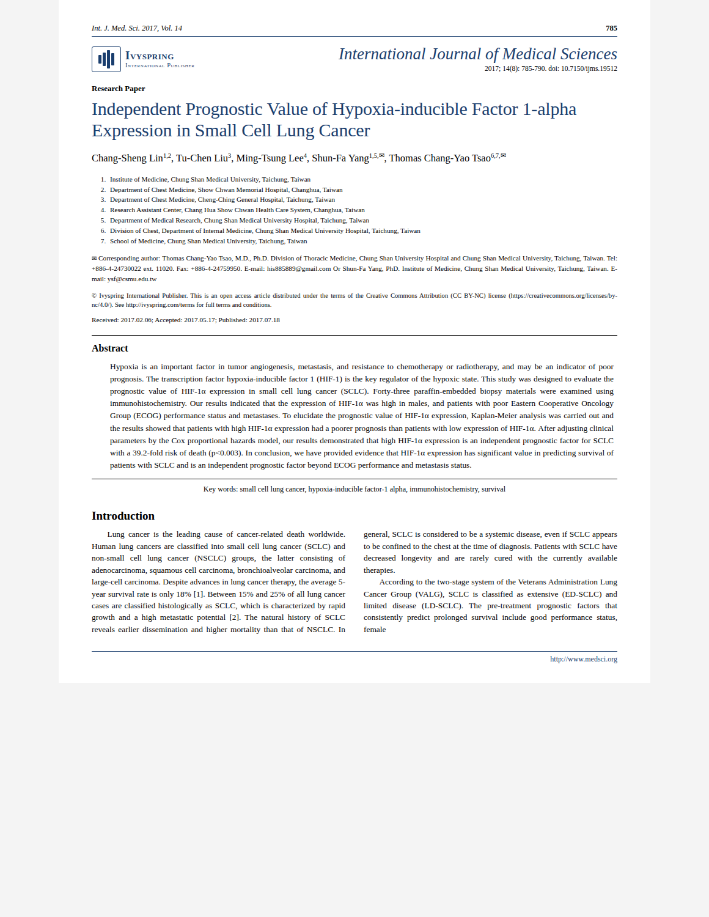Int. J. Med. Sci. 2017, Vol. 14
785
Ivyspring
International Publisher
International Journal of Medical Sciences
2017; 14(8): 785-790. doi: 10.7150/ijms.19512
Research Paper
Independent Prognostic Value of Hypoxia-inducible Factor 1-alpha Expression in Small Cell Lung Cancer
Chang-Sheng Lin1,2, Tu-Chen Liu3, Ming-Tsung Lee4, Shun-Fa Yang1,5,✉, Thomas Chang-Yao Tsao6,7,✉
Institute of Medicine, Chung Shan Medical University, Taichung, Taiwan
Department of Chest Medicine, Show Chwan Memorial Hospital, Changhua, Taiwan
Department of Chest Medicine, Cheng-Ching General Hospital, Taichung, Taiwan
Research Assistant Center, Chang Hua Show Chwan Health Care System, Changhua, Taiwan
Department of Medical Research, Chung Shan Medical University Hospital, Taichung, Taiwan
Division of Chest, Department of Internal Medicine, Chung Shan Medical University Hospital, Taichung, Taiwan
School of Medicine, Chung Shan Medical University, Taichung, Taiwan
✉ Corresponding author: Thomas Chang-Yao Tsao, M.D., Ph.D. Division of Thoracic Medicine, Chung Shan University Hospital and Chung Shan Medical University, Taichung, Taiwan. Tel: +886-4-24730022 ext. 11020. Fax: +886-4-24759950. E-mail: his885889@gmail.com Or Shun-Fa Yang, PhD. Institute of Medicine, Chung Shan Medical University, Taichung, Taiwan. E-mail: ysf@csmu.edu.tw
© Ivyspring International Publisher. This is an open access article distributed under the terms of the Creative Commons Attribution (CC BY-NC) license (https://creativecommons.org/licenses/by-nc/4.0/). See http://ivyspring.com/terms for full terms and conditions.
Received: 2017.02.06; Accepted: 2017.05.17; Published: 2017.07.18
Abstract
Hypoxia is an important factor in tumor angiogenesis, metastasis, and resistance to chemotherapy or radiotherapy, and may be an indicator of poor prognosis. The transcription factor hypoxia-inducible factor 1 (HIF-1) is the key regulator of the hypoxic state. This study was designed to evaluate the prognostic value of HIF-1α expression in small cell lung cancer (SCLC). Forty-three paraffin-embedded biopsy materials were examined using immunohistochemistry. Our results indicated that the expression of HIF-1α was high in males, and patients with poor Eastern Cooperative Oncology Group (ECOG) performance status and metastases. To elucidate the prognostic value of HIF-1α expression, Kaplan-Meier analysis was carried out and the results showed that patients with high HIF-1α expression had a poorer prognosis than patients with low expression of HIF-1α. After adjusting clinical parameters by the Cox proportional hazards model, our results demonstrated that high HIF-1α expression is an independent prognostic factor for SCLC with a 39.2-fold risk of death (p<0.003). In conclusion, we have provided evidence that HIF-1α expression has significant value in predicting survival of patients with SCLC and is an independent prognostic factor beyond ECOG performance and metastasis status.
Key words: small cell lung cancer, hypoxia-inducible factor-1 alpha, immunohistochemistry, survival
Introduction
Lung cancer is the leading cause of cancer-related death worldwide. Human lung cancers are classified into small cell lung cancer (SCLC) and non-small cell lung cancer (NSCLC) groups, the latter consisting of adenocarcinoma, squamous cell carcinoma, bronchioalveolar carcinoma, and large-cell carcinoma. Despite advances in lung cancer therapy, the average 5-year survival rate is only 18% [1]. Between 15% and 25% of all lung cancer cases are classified histologically as SCLC, which is characterized by rapid growth and a high metastatic potential [2]. The natural history of SCLC reveals earlier dissemination and higher mortality than that of NSCLC. In general, SCLC is considered to be a systemic disease, even if SCLC appears to be confined to the chest at the time of diagnosis. Patients with SCLC have decreased longevity and are rarely cured with the currently available therapies.
According to the two-stage system of the Veterans Administration Lung Cancer Group (VALG), SCLC is classified as extensive (ED-SCLC) and limited disease (LD-SCLC). The pre-treatment prognostic factors that consistently predict prolonged survival include good performance status, female
http://www.medsci.org